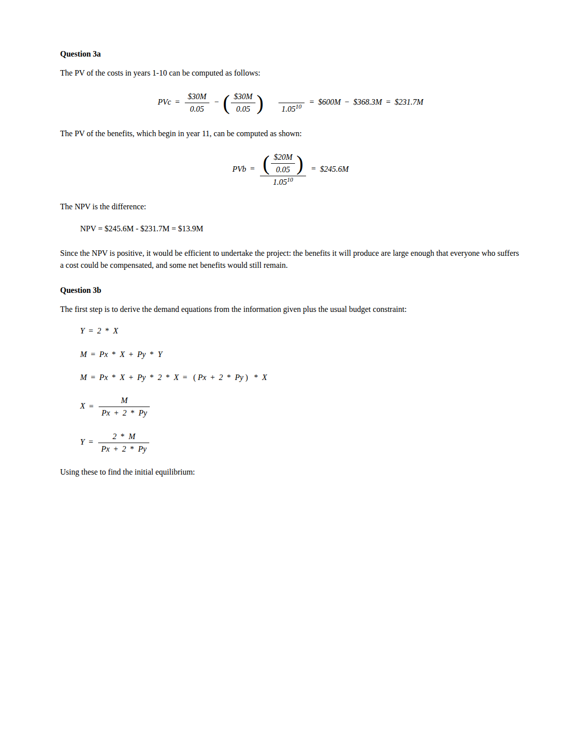Question 3a
The PV of the costs in years 1-10 can be computed as follows:
PVc = $30M 0.05 − ($30M 0.05) 1.0510 = $600M − $368.3M = $231.7M
The PV of the benefits, which begin in year 11, can be computed as shown:
PVb = ($20M 0.05) 1.0510 = $245.6M
The NPV is the difference:
NPV = $245.6M - $231.7M = $13.9M
Since the NPV is positive, it would be efficient to undertake the project: the benefits it will produce are large enough that everyone who suffers a cost could be compensated, and some net benefits would still remain.
Question 3b
The first step is to derive the demand equations from the information given plus the usual budget constraint:
Y = 2 * X
M = Px * X + Py * Y
M = Px * X + Py * 2 * X = (Px + 2 * Py) * X
X = MPx + 2 * Py
Y = 2 * M Px + 2 * Py
Using these to find the initial equilibrium: